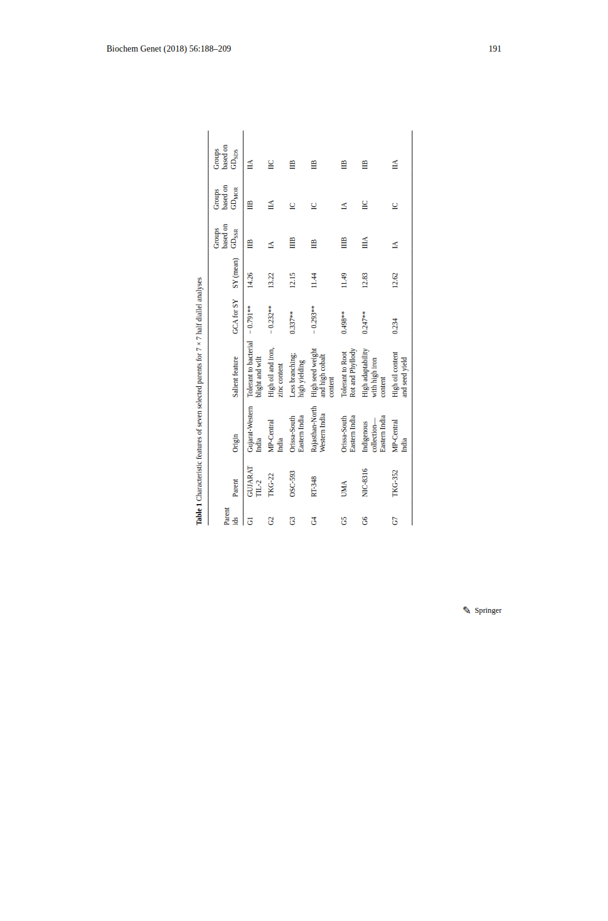Biochem Genet (2018) 56:188–209 191
Table 1 Characteristic features of seven selected parents for 7 × 7 half diallel analyses
| Parent ids | Parent | Origin | Salient feature | GCA for SY | SY (mean) | Groups based on GD SSR | Groups based on GD MOR | Groups based on GD SDS |
| --- | --- | --- | --- | --- | --- | --- | --- | --- |
| G1 | GUJARAT TIL-2 | Gujarat-Western India | Tolerant to bacterial blight and wilt | − 0.791** | 14.26 | IIB | IIB | IIA |
| G2 | TKG-22 | MP-Central India | High oil and iron, zinc content | − 0.232** | 13.22 | IA | IIA | IIC |
| G3 | OSC-593 | Orissa-South Eastern India | Less branching; high yielding | 0.337** | 12.15 | IIIB | IC | IIB |
| G4 | RT-348 | Rajasthan-North Western India | High seed weight and high cobalt content | − 0.293** | 11.44 | IIB | IC | IIB |
| G5 | UMA | Orissa-South Eastern India | Tolerant to Root Rot and Phyllody | 0.498** | 11.49 | IIIB | IA | IIB |
| G6 | NIC-8316 | Indigenous collection—Eastern India | High adaptability with high iron content | 0.247** | 12.83 | IIIA | IIC | IIB |
| G7 | TKG-352 | MP-Central India | High oil content and seed yield | 0.234 | 12.62 | IA | IC | IIA |
✎ Springer